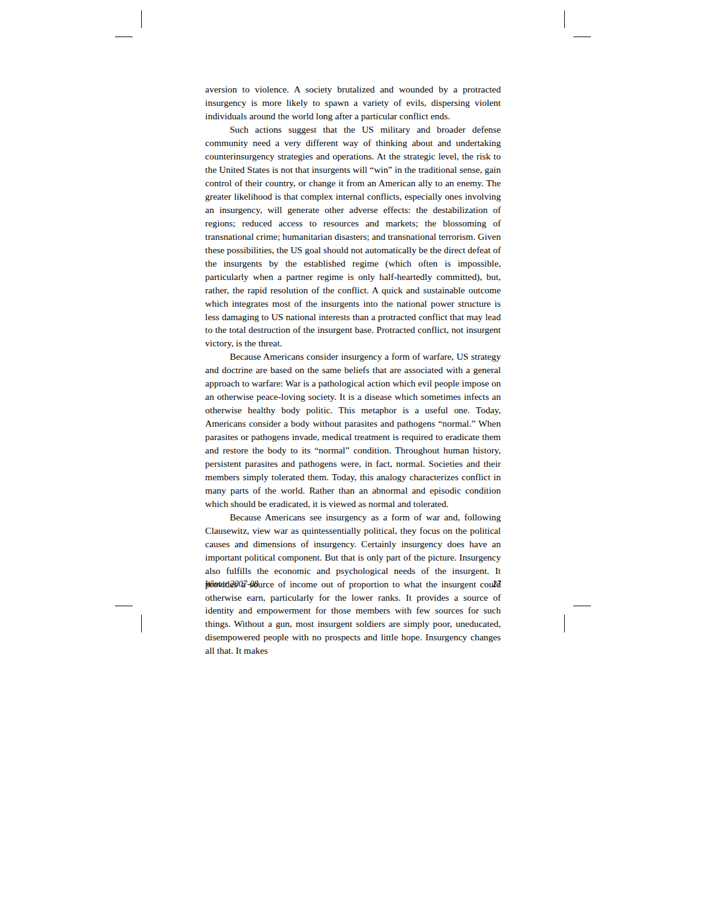aversion to violence. A society brutalized and wounded by a protracted insurgency is more likely to spawn a variety of evils, dispersing violent individuals around the world long after a particular conflict ends.
Such actions suggest that the US military and broader defense community need a very different way of thinking about and undertaking counterinsurgency strategies and operations. At the strategic level, the risk to the United States is not that insurgents will “win” in the traditional sense, gain control of their country, or change it from an American ally to an enemy. The greater likelihood is that complex internal conflicts, especially ones involving an insurgency, will generate other adverse effects: the destabilization of regions; reduced access to resources and markets; the blossoming of transnational crime; humanitarian disasters; and transnational terrorism. Given these possibilities, the US goal should not automatically be the direct defeat of the insurgents by the established regime (which often is impossible, particularly when a partner regime is only half-heartedly committed), but, rather, the rapid resolution of the conflict. A quick and sustainable outcome which integrates most of the insurgents into the national power structure is less damaging to US national interests than a protracted conflict that may lead to the total destruction of the insurgent base. Protracted conflict, not insurgent victory, is the threat.
Because Americans consider insurgency a form of warfare, US strategy and doctrine are based on the same beliefs that are associated with a general approach to warfare: War is a pathological action which evil people impose on an otherwise peace-loving society. It is a disease which sometimes infects an otherwise healthy body politic. This metaphor is a useful one. Today, Americans consider a body without parasites and pathogens “normal.” When parasites or pathogens invade, medical treatment is required to eradicate them and restore the body to its “normal” condition. Throughout human history, persistent parasites and pathogens were, in fact, normal. Societies and their members simply tolerated them. Today, this analogy characterizes conflict in many parts of the world. Rather than an abnormal and episodic condition which should be eradicated, it is viewed as normal and tolerated.
Because Americans see insurgency as a form of war and, following Clausewitz, view war as quintessentially political, they focus on the political causes and dimensions of insurgency. Certainly insurgency does have an important political component. But that is only part of the picture. Insurgency also fulfills the economic and psychological needs of the insurgent. It provides a source of income out of proportion to what the insurgent could otherwise earn, particularly for the lower ranks. It provides a source of identity and empowerment for those members with few sources for such things. Without a gun, most insurgent soldiers are simply poor, uneducated, disempowered people with no prospects and little hope. Insurgency changes all that. It makes
Winter 2007-08 27